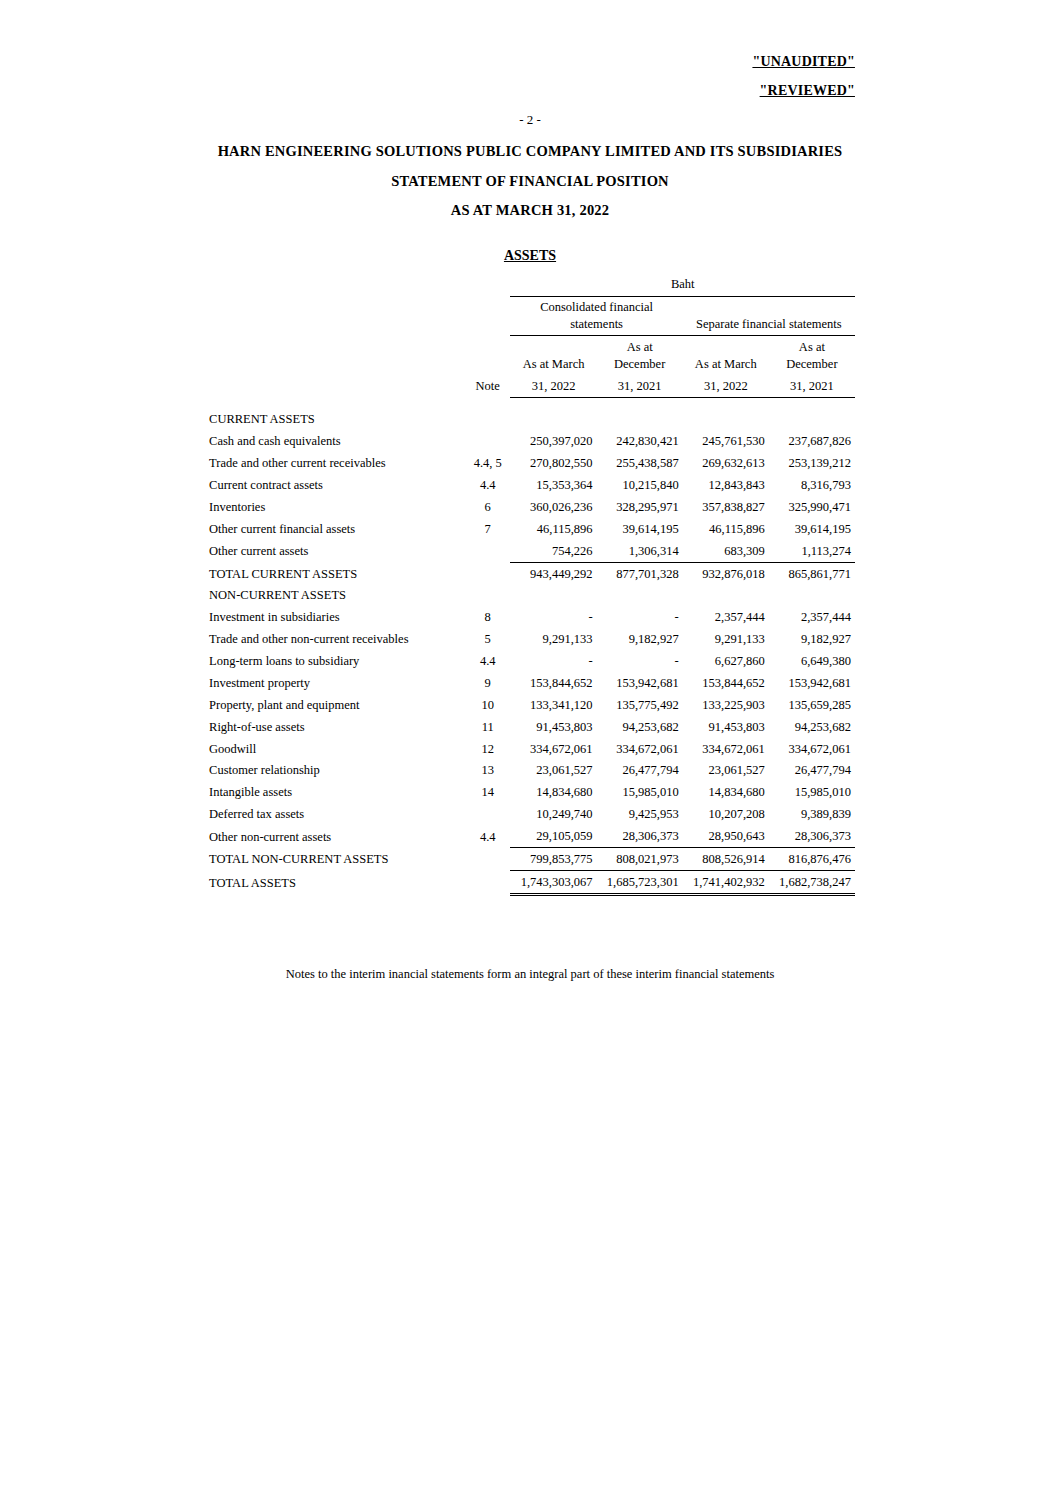"UNAUDITED"
"REVIEWED"
- 2 -
HARN ENGINEERING SOLUTIONS PUBLIC COMPANY LIMITED AND ITS SUBSIDIARIES
STATEMENT OF FINANCIAL POSITION
AS AT MARCH 31, 2022
ASSETS
| | | Baht |
| --- | --- | --- |
| | | Consolidated financial statements | Separate financial statements |
| | | As at March | As at December | As at March | As at December |
| | Note | 31, 2022 | 31, 2021 | 31, 2022 | 31, 2021 |
| CURRENT ASSETS | | | | | |
| Cash and cash equivalents | | 250,397,020 | 242,830,421 | 245,761,530 | 237,687,826 |
| Trade and other current receivables | 4.4, 5 | 270,802,550 | 255,438,587 | 269,632,613 | 253,139,212 |
| Current contract assets | 4.4 | 15,353,364 | 10,215,840 | 12,843,843 | 8,316,793 |
| Inventories | 6 | 360,026,236 | 328,295,971 | 357,838,827 | 325,990,471 |
| Other current financial assets | 7 | 46,115,896 | 39,614,195 | 46,115,896 | 39,614,195 |
| Other current assets | | 754,226 | 1,306,314 | 683,309 | 1,113,274 |
| TOTAL CURRENT ASSETS | | 943,449,292 | 877,701,328 | 932,876,018 | 865,861,771 |
| NON-CURRENT ASSETS | | | | | |
| Investment in subsidiaries | 8 | - | - | 2,357,444 | 2,357,444 |
| Trade and other non-current receivables | 5 | 9,291,133 | 9,182,927 | 9,291,133 | 9,182,927 |
| Long-term loans to subsidiary | 4.4 | - | - | 6,627,860 | 6,649,380 |
| Investment property | 9 | 153,844,652 | 153,942,681 | 153,844,652 | 153,942,681 |
| Property, plant and equipment | 10 | 133,341,120 | 135,775,492 | 133,225,903 | 135,659,285 |
| Right-of-use assets | 11 | 91,453,803 | 94,253,682 | 91,453,803 | 94,253,682 |
| Goodwill | 12 | 334,672,061 | 334,672,061 | 334,672,061 | 334,672,061 |
| Customer relationship | 13 | 23,061,527 | 26,477,794 | 23,061,527 | 26,477,794 |
| Intangible assets | 14 | 14,834,680 | 15,985,010 | 14,834,680 | 15,985,010 |
| Deferred tax assets | | 10,249,740 | 9,425,953 | 10,207,208 | 9,389,839 |
| Other non-current assets | 4.4 | 29,105,059 | 28,306,373 | 28,950,643 | 28,306,373 |
| TOTAL NON-CURRENT ASSETS | | 799,853,775 | 808,021,973 | 808,526,914 | 816,876,476 |
| TOTAL ASSETS | | 1,743,303,067 | 1,685,723,301 | 1,741,402,932 | 1,682,738,247 |
Notes to the interim inancial statements form an integral part of these interim financial statements